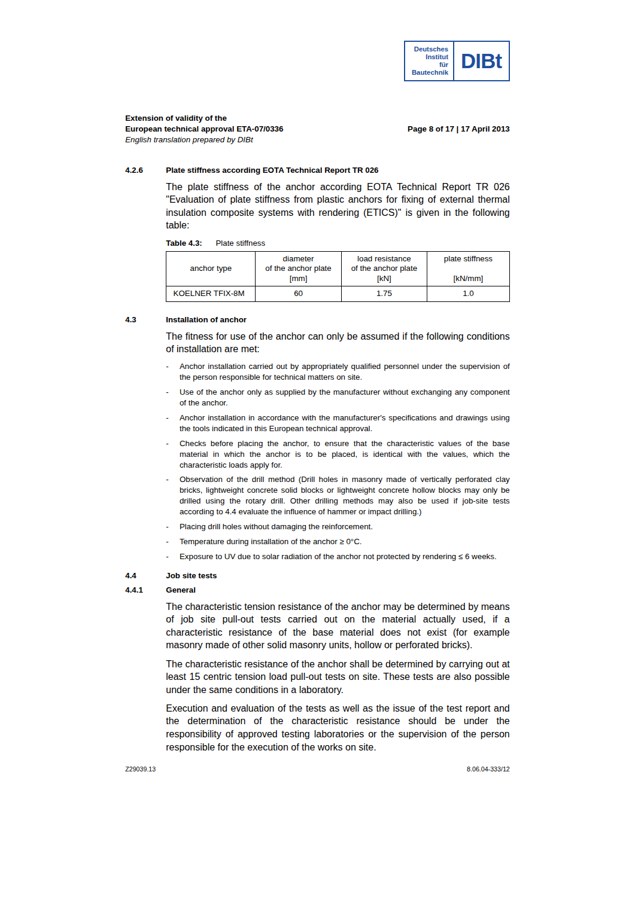Deutsches
Institut
für
Bautechnik
DIBt
Extension of validity of the
European technical approval ETA-07/0336
Page 8 of 17 | 17 April 2013
English translation prepared by DIBt
4.2.6
Plate stiffness according EOTA Technical Report TR 026
The plate stiffness of the anchor according EOTA Technical Report TR 026 "Evaluation of plate stiffness from plastic anchors for fixing of external thermal insulation composite systems with rendering (ETICS)" is given in the following table:
Table 4.3:
Plate stiffness
| anchor type | diameter of the anchor plate [mm] | load resistance of the anchor plate [kN] | plate stiffness [kN/mm] |
| --- | --- | --- | --- |
| KOELNER TFIX-8M | 60 | 1.75 | 1.0 |
4.3
Installation of anchor
The fitness for use of the anchor can only be assumed if the following conditions of installation are met:
Anchor installation carried out by appropriately qualified personnel under the supervision of the person responsible for technical matters on site.
Use of the anchor only as supplied by the manufacturer without exchanging any component of the anchor.
Anchor installation in accordance with the manufacturer's specifications and drawings using the tools indicated in this European technical approval.
Checks before placing the anchor, to ensure that the characteristic values of the base material in which the anchor is to be placed, is identical with the values, which the characteristic loads apply for.
Observation of the drill method (Drill holes in masonry made of vertically perforated clay bricks, lightweight concrete solid blocks or lightweight concrete hollow blocks may only be drilled using the rotary drill. Other drilling methods may also be used if job-site tests according to 4.4 evaluate the influence of hammer or impact drilling.)
Placing drill holes without damaging the reinforcement.
Temperature during installation of the anchor ≥ 0°C.
Exposure to UV due to solar radiation of the anchor not protected by rendering ≤ 6 weeks.
4.4
Job site tests
4.4.1
General
The characteristic tension resistance of the anchor may be determined by means of job site pull-out tests carried out on the material actually used, if a characteristic resistance of the base material does not exist (for example masonry made of other solid masonry units, hollow or perforated bricks).
The characteristic resistance of the anchor shall be determined by carrying out at least 15 centric tension load pull-out tests on site. These tests are also possible under the same conditions in a laboratory.
Execution and evaluation of the tests as well as the issue of the test report and the determination of the characteristic resistance should be under the responsibility of approved testing laboratories or the supervision of the person responsible for the execution of the works on site.
Z29039.13
8.06.04-333/12